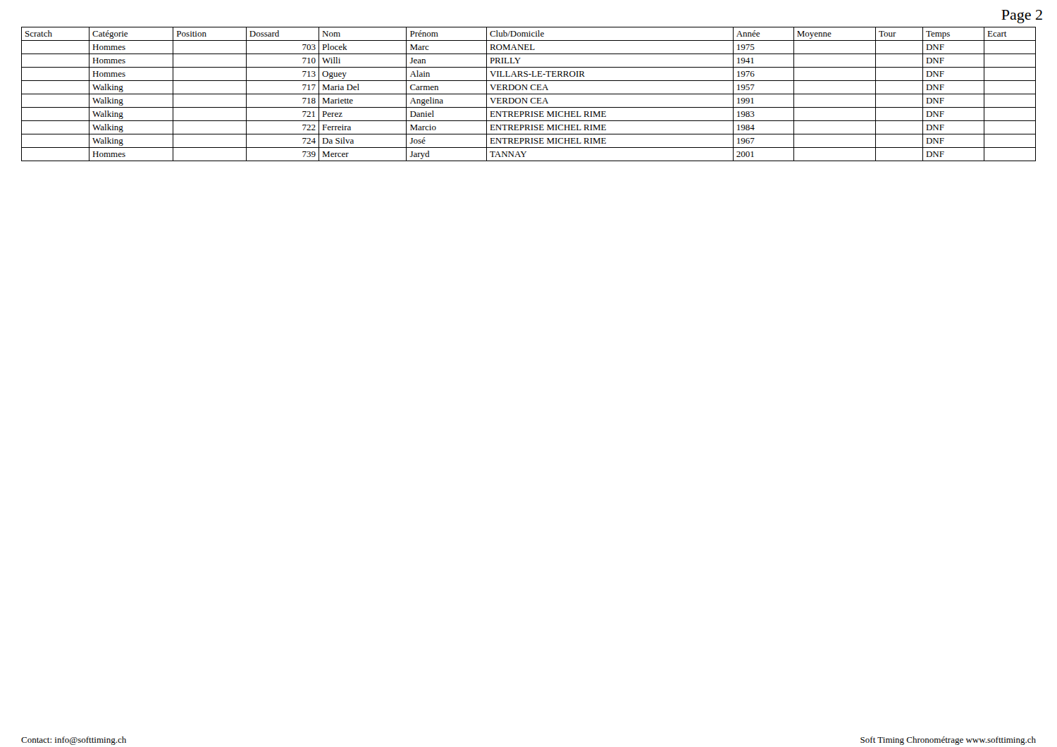Page 2
| Scratch | Catégorie | Position | Dossard | Nom | Prénom | Club/Domicile | Année | Moyenne | Tour | Temps | Ecart |
| --- | --- | --- | --- | --- | --- | --- | --- | --- | --- | --- | --- |
| | Hommes | | 703 | Plocek | Marc | ROMANEL | 1975 | | | DNF | |
| | Hommes | | 710 | Willi | Jean | PRILLY | 1941 | | | DNF | |
| | Hommes | | 713 | Oguey | Alain | VILLARS-LE-TERROIR | 1976 | | | DNF | |
| | Walking | | 717 | Maria Del | Carmen | VERDON CEA | 1957 | | | DNF | |
| | Walking | | 718 | Mariette | Angelina | VERDON CEA | 1991 | | | DNF | |
| | Walking | | 721 | Perez | Daniel | ENTREPRISE MICHEL RIME | 1983 | | | DNF | |
| | Walking | | 722 | Ferreira | Marcio | ENTREPRISE MICHEL RIME | 1984 | | | DNF | |
| | Walking | | 724 | Da Silva | José | ENTREPRISE MICHEL RIME | 1967 | | | DNF | |
| | Hommes | | 739 | Mercer | Jaryd | TANNAY | 2001 | | | DNF | |
Contact: info@softtiming.ch Soft Timing Chronométrage www.softtiming.ch